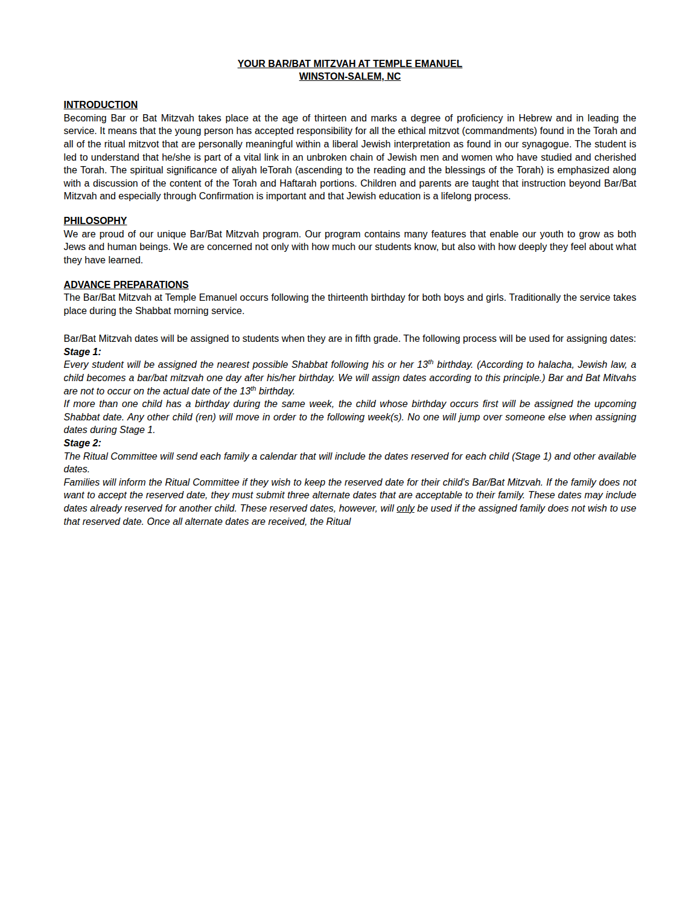YOUR BAR/BAT MITZVAH AT TEMPLE EMANUEL
WINSTON-SALEM, NC
INTRODUCTION
Becoming Bar or Bat Mitzvah takes place at the age of thirteen and marks a degree of proficiency in Hebrew and in leading the service. It means that the young person has accepted responsibility for all the ethical mitzvot (commandments) found in the Torah and all of the ritual mitzvot that are personally meaningful within a liberal Jewish interpretation as found in our synagogue. The student is led to understand that he/she is part of a vital link in an unbroken chain of Jewish men and women who have studied and cherished the Torah. The spiritual significance of aliyah leTorah (ascending to the reading and the blessings of the Torah) is emphasized along with a discussion of the content of the Torah and Haftarah portions. Children and parents are taught that instruction beyond Bar/Bat Mitzvah and especially through Confirmation is important and that Jewish education is a lifelong process.
PHILOSOPHY
We are proud of our unique Bar/Bat Mitzvah program. Our program contains many features that enable our youth to grow as both Jews and human beings. We are concerned not only with how much our students know, but also with how deeply they feel about what they have learned.
ADVANCE PREPARATIONS
The Bar/Bat Mitzvah at Temple Emanuel occurs following the thirteenth birthday for both boys and girls. Traditionally the service takes place during the Shabbat morning service.
Bar/Bat Mitzvah dates will be assigned to students when they are in fifth grade. The following process will be used for assigning dates:
Stage 1:
Every student will be assigned the nearest possible Shabbat following his or her 13th birthday. (According to halacha, Jewish law, a child becomes a bar/bat mitzvah one day after his/her birthday. We will assign dates according to this principle.) Bar and Bat Mitvahs are not to occur on the actual date of the 13th birthday.
If more than one child has a birthday during the same week, the child whose birthday occurs first will be assigned the upcoming Shabbat date. Any other child (ren) will move in order to the following week(s). No one will jump over someone else when assigning dates during Stage 1.
Stage 2:
The Ritual Committee will send each family a calendar that will include the dates reserved for each child (Stage 1) and other available dates.
Families will inform the Ritual Committee if they wish to keep the reserved date for their child's Bar/Bat Mitzvah. If the family does not want to accept the reserved date, they must submit three alternate dates that are acceptable to their family. These dates may include dates already reserved for another child. These reserved dates, however, will only be used if the assigned family does not wish to use that reserved date. Once all alternate dates are received, the Ritual